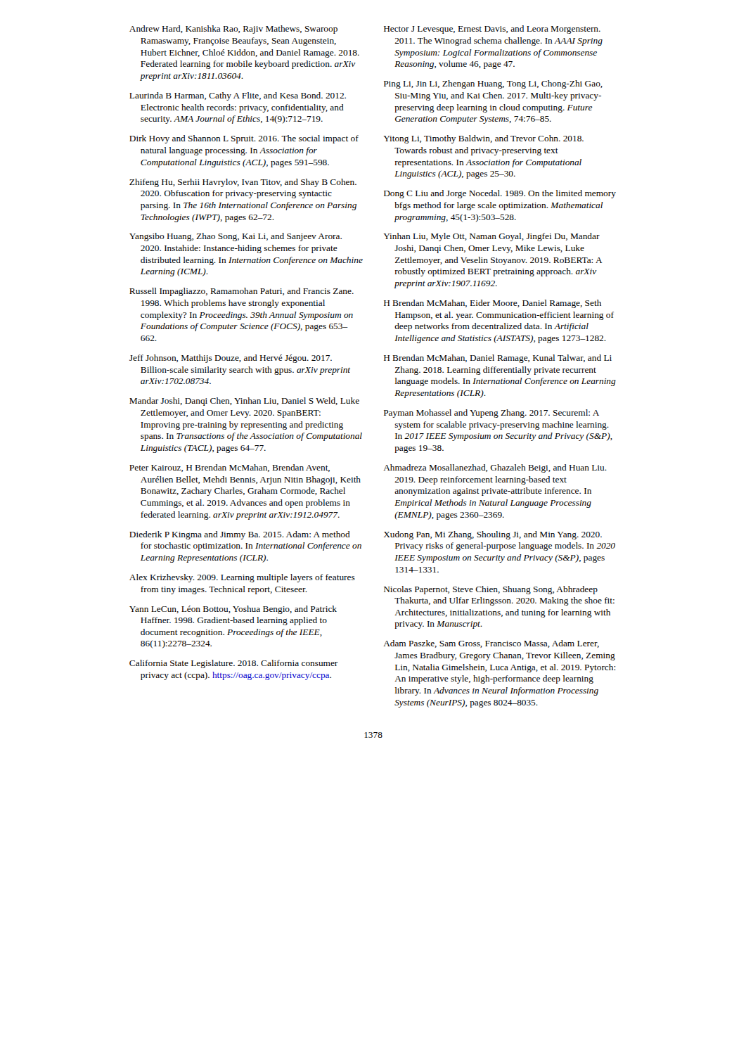Andrew Hard, Kanishka Rao, Rajiv Mathews, Swaroop Ramaswamy, Françoise Beaufays, Sean Augenstein, Hubert Eichner, Chloé Kiddon, and Daniel Ramage. 2018. Federated learning for mobile keyboard prediction. arXiv preprint arXiv:1811.03604.
Laurinda B Harman, Cathy A Flite, and Kesa Bond. 2012. Electronic health records: privacy, confidentiality, and security. AMA Journal of Ethics, 14(9):712–719.
Dirk Hovy and Shannon L Spruit. 2016. The social impact of natural language processing. In Association for Computational Linguistics (ACL), pages 591–598.
Zhifeng Hu, Serhii Havrylov, Ivan Titov, and Shay B Cohen. 2020. Obfuscation for privacy-preserving syntactic parsing. In The 16th International Conference on Parsing Technologies (IWPT), pages 62–72.
Yangsibo Huang, Zhao Song, Kai Li, and Sanjeev Arora. 2020. Instahide: Instance-hiding schemes for private distributed learning. In Internation Conference on Machine Learning (ICML).
Russell Impagliazzo, Ramamohan Paturi, and Francis Zane. 1998. Which problems have strongly exponential complexity? In Proceedings. 39th Annual Symposium on Foundations of Computer Science (FOCS), pages 653–662.
Jeff Johnson, Matthijs Douze, and Hervé Jégou. 2017. Billion-scale similarity search with gpus. arXiv preprint arXiv:1702.08734.
Mandar Joshi, Danqi Chen, Yinhan Liu, Daniel S Weld, Luke Zettlemoyer, and Omer Levy. 2020. SpanBERT: Improving pre-training by representing and predicting spans. In Transactions of the Association of Computational Linguistics (TACL), pages 64–77.
Peter Kairouz, H Brendan McMahan, Brendan Avent, Aurélien Bellet, Mehdi Bennis, Arjun Nitin Bhagoji, Keith Bonawitz, Zachary Charles, Graham Cormode, Rachel Cummings, et al. 2019. Advances and open problems in federated learning. arXiv preprint arXiv:1912.04977.
Diederik P Kingma and Jimmy Ba. 2015. Adam: A method for stochastic optimization. In International Conference on Learning Representations (ICLR).
Alex Krizhevsky. 2009. Learning multiple layers of features from tiny images. Technical report, Citeseer.
Yann LeCun, Léon Bottou, Yoshua Bengio, and Patrick Haffner. 1998. Gradient-based learning applied to document recognition. Proceedings of the IEEE, 86(11):2278–2324.
California State Legislature. 2018. California consumer privacy act (ccpa). https://oag.ca.gov/privacy/ccpa.
Hector J Levesque, Ernest Davis, and Leora Morgenstern. 2011. The Winograd schema challenge. In AAAI Spring Symposium: Logical Formalizations of Commonsense Reasoning, volume 46, page 47.
Ping Li, Jin Li, Zhengan Huang, Tong Li, Chong-Zhi Gao, Siu-Ming Yiu, and Kai Chen. 2017. Multi-key privacy-preserving deep learning in cloud computing. Future Generation Computer Systems, 74:76–85.
Yitong Li, Timothy Baldwin, and Trevor Cohn. 2018. Towards robust and privacy-preserving text representations. In Association for Computational Linguistics (ACL), pages 25–30.
Dong C Liu and Jorge Nocedal. 1989. On the limited memory bfgs method for large scale optimization. Mathematical programming, 45(1-3):503–528.
Yinhan Liu, Myle Ott, Naman Goyal, Jingfei Du, Mandar Joshi, Danqi Chen, Omer Levy, Mike Lewis, Luke Zettlemoyer, and Veselin Stoyanov. 2019. RoBERTa: A robustly optimized BERT pretraining approach. arXiv preprint arXiv:1907.11692.
H Brendan McMahan, Eider Moore, Daniel Ramage, Seth Hampson, et al. year. Communication-efficient learning of deep networks from decentralized data. In Artificial Intelligence and Statistics (AISTATS), pages 1273–1282.
H Brendan McMahan, Daniel Ramage, Kunal Talwar, and Li Zhang. 2018. Learning differentially private recurrent language models. In International Conference on Learning Representations (ICLR).
Payman Mohassel and Yupeng Zhang. 2017. Secureml: A system for scalable privacy-preserving machine learning. In 2017 IEEE Symposium on Security and Privacy (S&P), pages 19–38.
Ahmadreza Mosallanezhad, Ghazaleh Beigi, and Huan Liu. 2019. Deep reinforcement learning-based text anonymization against private-attribute inference. In Empirical Methods in Natural Language Processing (EMNLP), pages 2360–2369.
Xudong Pan, Mi Zhang, Shouling Ji, and Min Yang. 2020. Privacy risks of general-purpose language models. In 2020 IEEE Symposium on Security and Privacy (S&P), pages 1314–1331.
Nicolas Papernot, Steve Chien, Shuang Song, Abhradeep Thakurta, and Ulfar Erlingsson. 2020. Making the shoe fit: Architectures, initializations, and tuning for learning with privacy. In Manuscript.
Adam Paszke, Sam Gross, Francisco Massa, Adam Lerer, James Bradbury, Gregory Chanan, Trevor Killeen, Zeming Lin, Natalia Gimelshein, Luca Antiga, et al. 2019. Pytorch: An imperative style, high-performance deep learning library. In Advances in Neural Information Processing Systems (NeurIPS), pages 8024–8035.
1378